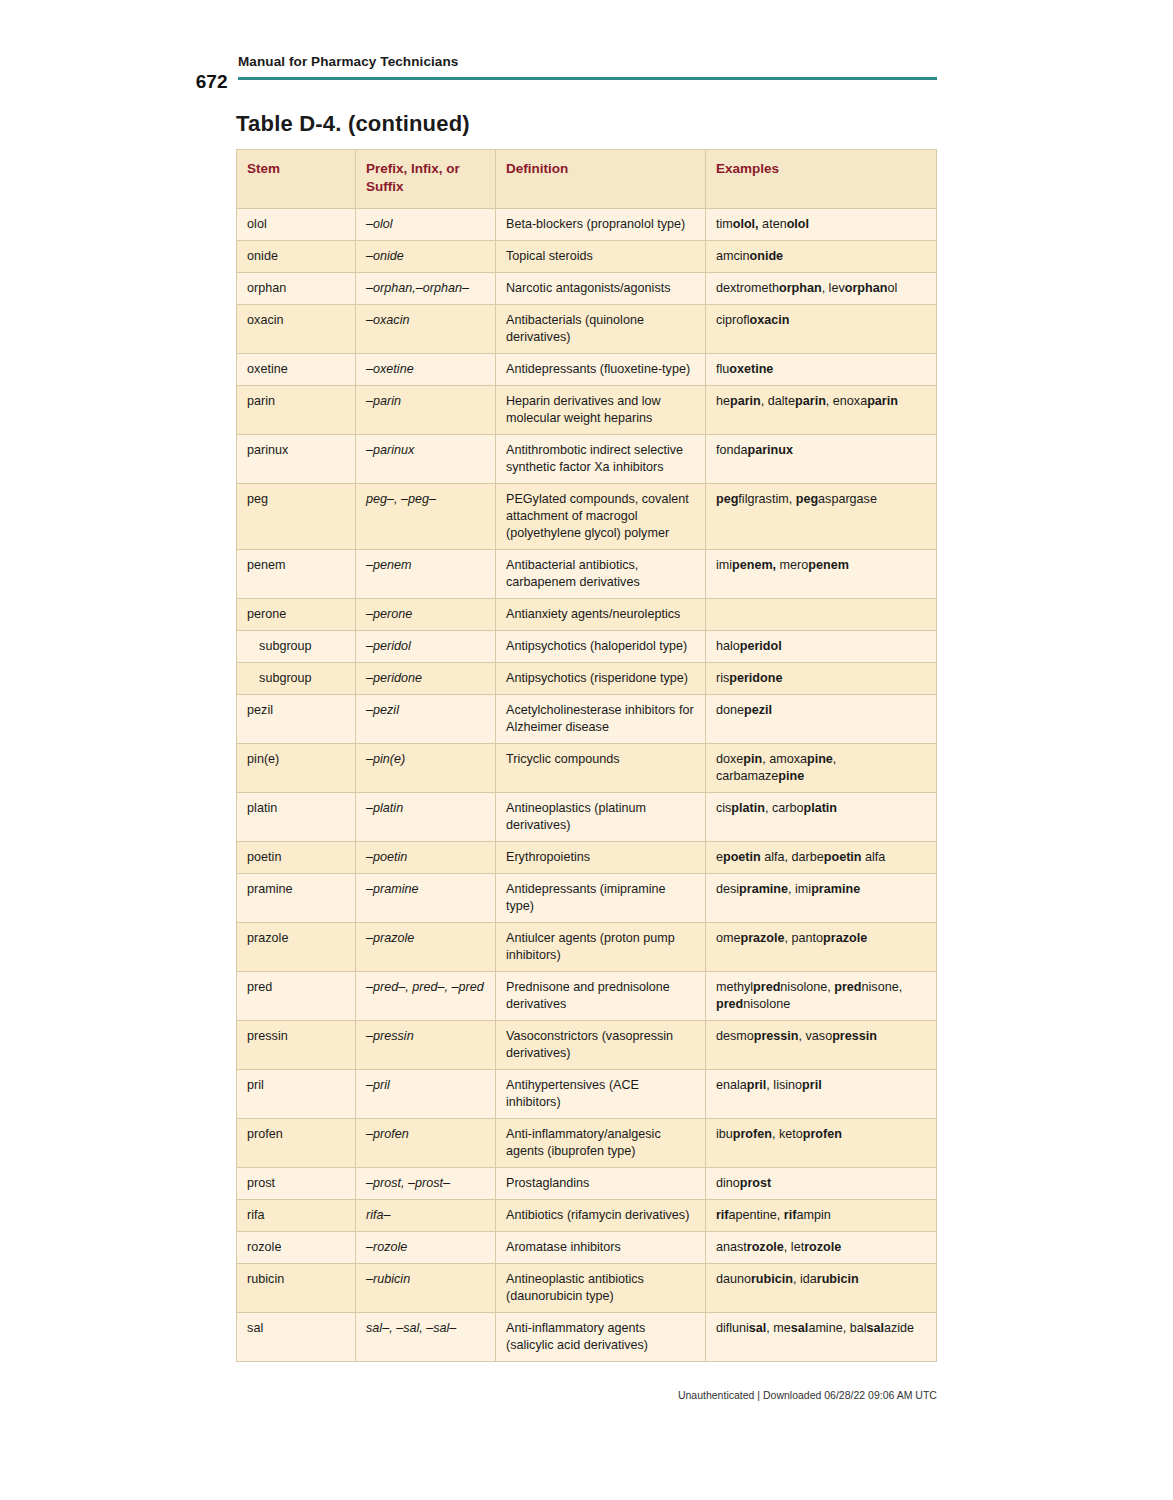672
Manual for Pharmacy Technicians
Table D-4. (continued)
| Stem | Prefix, Infix, or Suffix | Definition | Examples |
| --- | --- | --- | --- |
| olol | –olol | Beta-blockers (propranolol type) | tim olol, aten olol |
| onide | –onide | Topical steroids | amcin onide |
| orphan | –orphan,–orphan– | Narcotic antagonists/agonists | dextrometh orphan , lev orphan ol |
| oxacin | –oxacin | Antibacterials (quinolone derivatives) | ciprofl oxacin |
| oxetine | –oxetine | Antidepressants (fluoxetine-type) | flu oxetine |
| parin | –parin | Heparin derivatives and low molecular weight heparins | he parin , dalte parin , enoxa parin |
| parinux | –parinux | Antithrombotic indirect selective synthetic factor Xa inhibitors | fonda parinux |
| peg | peg–, –peg– | PEGylated compounds, covalent attachment of macrogol (polyethylene glycol) polymer | peg filgrastim, peg aspargase |
| penem | –penem | Antibacterial antibiotics, carbapenem derivatives | imi penem, mero penem |
| perone | –perone | Antianxiety agents/neuroleptics | |
| subgroup | –peridol | Antipsychotics (haloperidol type) | halo peridol |
| subgroup | –peridone | Antipsychotics (risperidone type) | ris peridone |
| pezil | –pezil | Acetylcholinesterase inhibitors for Alzheimer disease | done pezil |
| pin(e) | –pin(e) | Tricyclic compounds | doxe pin , amoxa pine , carbamaze pine |
| platin | –platin | Antineoplastics (platinum derivatives) | cis platin , carbo platin |
| poetin | –poetin | Erythropoietins | e poetin alfa, darbe poetin alfa |
| pramine | –pramine | Antidepressants (imipramine type) | desi pramine , imi pramine |
| prazole | –prazole | Antiulcer agents (proton pump inhibitors) | ome prazole , panto prazole |
| pred | –pred–, pred–, –pred | Prednisone and prednisolone derivatives | methyl pred nisolone, pred nisone, pred nisolone |
| pressin | –pressin | Vasoconstrictors (vasopressin derivatives) | desmo pressin , vaso pressin |
| pril | –pril | Antihypertensives (ACE inhibitors) | enala pril , lisino pril |
| profen | –profen | Anti-inflammatory/analgesic agents (ibuprofen type) | ibu profen , keto profen |
| prost | –prost, –prost– | Prostaglandins | dino prost |
| rifa | rifa– | Antibiotics (rifamycin derivatives) | rif apentine, rif ampin |
| rozole | –rozole | Aromatase inhibitors | anast rozole , let rozole |
| rubicin | –rubicin | Antineoplastic antibiotics (daunorubicin type) | dauno rubicin , ida rubicin |
| sal | sal–, –sal, –sal– | Anti-inflammatory agents (salicylic acid derivatives) | difluni sal , me sal amine, bal sal azide |
Unauthenticated | Downloaded 06/28/22 09:06 AM UTC